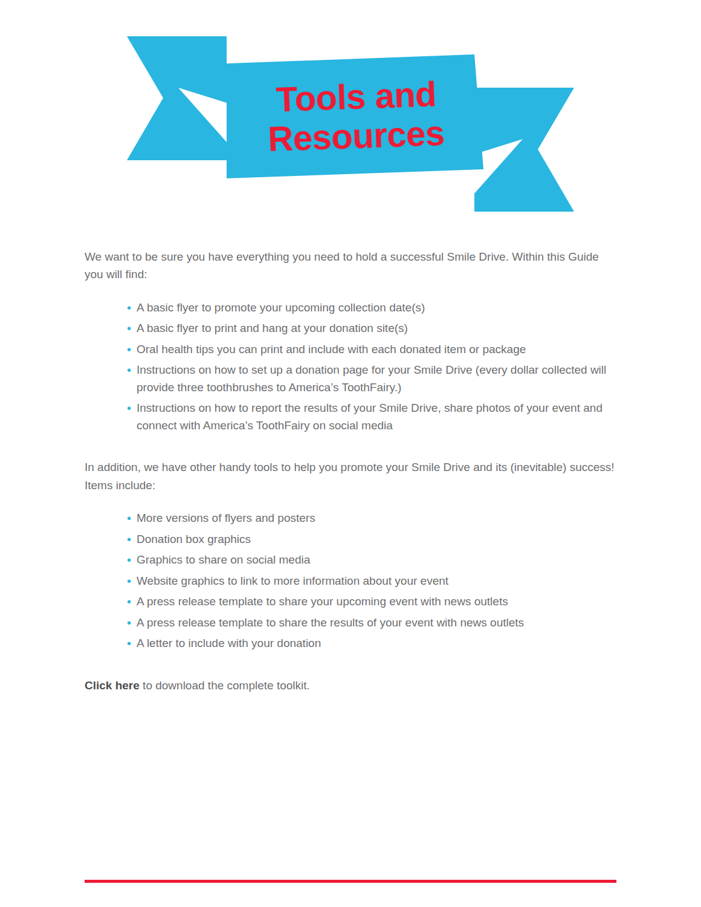Tools and Resources
We want to be sure you have everything you need to hold a successful Smile Drive. Within this Guide you will find:
A basic flyer to promote your upcoming collection date(s)
A basic flyer to print and hang at your donation site(s)
Oral health tips you can print and include with each donated item or package
Instructions on how to set up a donation page for your Smile Drive (every dollar collected will provide three toothbrushes to America’s ToothFairy.)
Instructions on how to report the results of your Smile Drive, share photos of your event and connect with America’s ToothFairy on social media
In addition, we have other handy tools to help you promote your Smile Drive and its (inevitable) success! Items include:
More versions of flyers and posters
Donation box graphics
Graphics to share on social media
Website graphics to link to more information about your event
A press release template to share your upcoming event with news outlets
A press release template to share the results of your event with news outlets
A letter to include with your donation
Click here to download the complete toolkit.